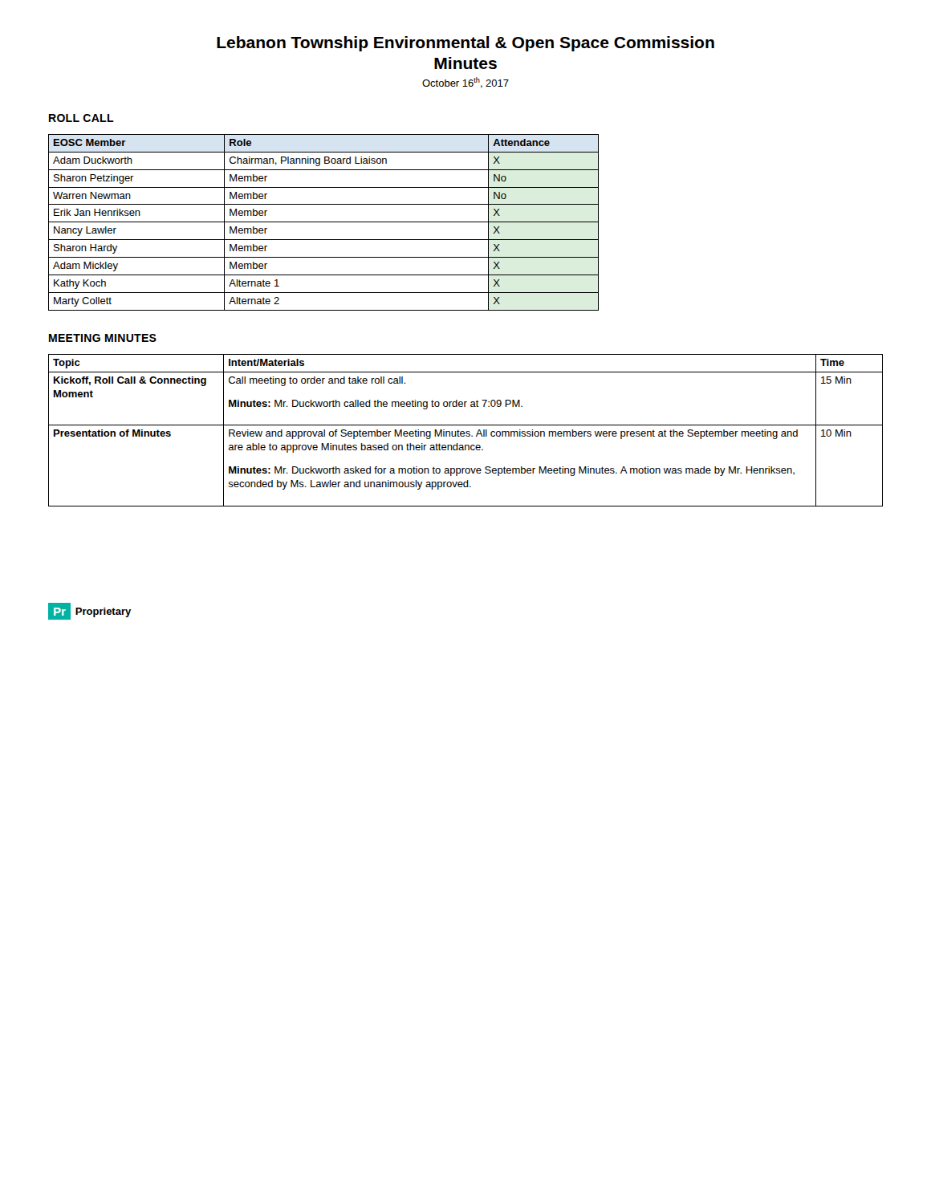Lebanon Township Environmental & Open Space Commission
Minutes
October 16th, 2017
ROLL CALL
| EOSC Member | Role | Attendance |
| --- | --- | --- |
| Adam Duckworth | Chairman, Planning Board Liaison | X |
| Sharon Petzinger | Member | No |
| Warren Newman | Member | No |
| Erik Jan Henriksen | Member | X |
| Nancy Lawler | Member | X |
| Sharon Hardy | Member | X |
| Adam Mickley | Member | X |
| Kathy Koch | Alternate 1 | X |
| Marty Collett | Alternate 2 | X |
MEETING MINUTES
| Topic | Intent/Materials | Time |
| --- | --- | --- |
| Kickoff, Roll Call & Connecting Moment | Call meeting to order and take roll call. Minutes: Mr. Duckworth called the meeting to order at 7:09 PM. | 15 Min |
| Presentation of Minutes | Review and approval of September Meeting Minutes. All commission members were present at the September meeting and are able to approve Minutes based on their attendance. Minutes: Mr. Duckworth asked for a motion to approve September Meeting Minutes. A motion was made by Mr. Henriksen, seconded by Ms. Lawler and unanimously approved. | 10 Min |
Pr Proprietary